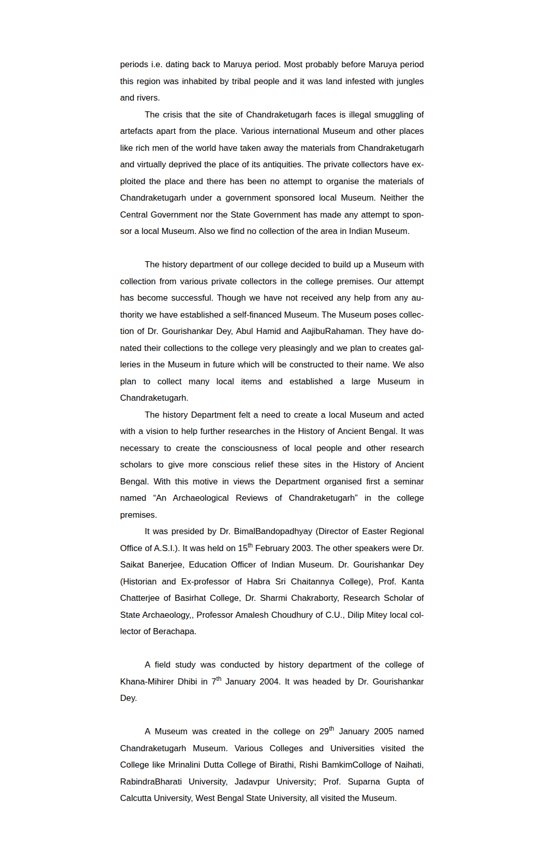periods i.e. dating back to Maruya period. Most probably before Maruya period this region was inhabited by tribal people and it was land infested with jungles and rivers.
The crisis that the site of Chandraketugarh faces is illegal smuggling of artefacts apart from the place. Various international Museum and other places like rich men of the world have taken away the materials from Chandraketugarh and virtually deprived the place of its antiquities. The private collectors have exploited the place and there has been no attempt to organise the materials of Chandraketugarh under a government sponsored local Museum. Neither the Central Government nor the State Government has made any attempt to sponsor a local Museum. Also we find no collection of the area in Indian Museum.
The history department of our college decided to build up a Museum with collection from various private collectors in the college premises. Our attempt has become successful. Though we have not received any help from any authority we have established a self-financed Museum. The Museum poses collection of Dr. Gourishankar Dey, Abul Hamid and AajibuRahaman. They have donated their collections to the college very pleasingly and we plan to creates galleries in the Museum in future which will be constructed to their name. We also plan to collect many local items and established a large Museum in Chandraketugarh.
The history Department felt a need to create a local Museum and acted with a vision to help further researches in the History of Ancient Bengal. It was necessary to create the consciousness of local people and other research scholars to give more conscious relief these sites in the History of Ancient Bengal. With this motive in views the Department organised first a seminar named “An Archaeological Reviews of Chandraketugarh” in the college premises.
It was presided by Dr. BimalBandopadhyay (Director of Easter Regional Office of A.S.I.). It was held on 15th February 2003. The other speakers were Dr. Saikat Banerjee, Education Officer of Indian Museum. Dr. Gourishankar Dey (Historian and Ex-professor of Habra Sri Chaitannya College), Prof. Kanta Chatterjee of Basirhat College, Dr. Sharmi Chakraborty, Research Scholar of State Archaeology,, Professor Amalesh Choudhury of C.U., Dilip Mitey local collector of Berachapa.
A field study was conducted by history department of the college of Khana-Mihirer Dhibi in 7th January 2004. It was headed by Dr. Gourishankar Dey.
A Museum was created in the college on 29th January 2005 named Chandraketugarh Museum. Various Colleges and Universities visited the College like Mrinalini Dutta College of Birathi, Rishi BamkimColloge of Naihati, RabindraBharati University, Jadavpur University; Prof. Suparna Gupta of Calcutta University, West Bengal State University, all visited the Museum.